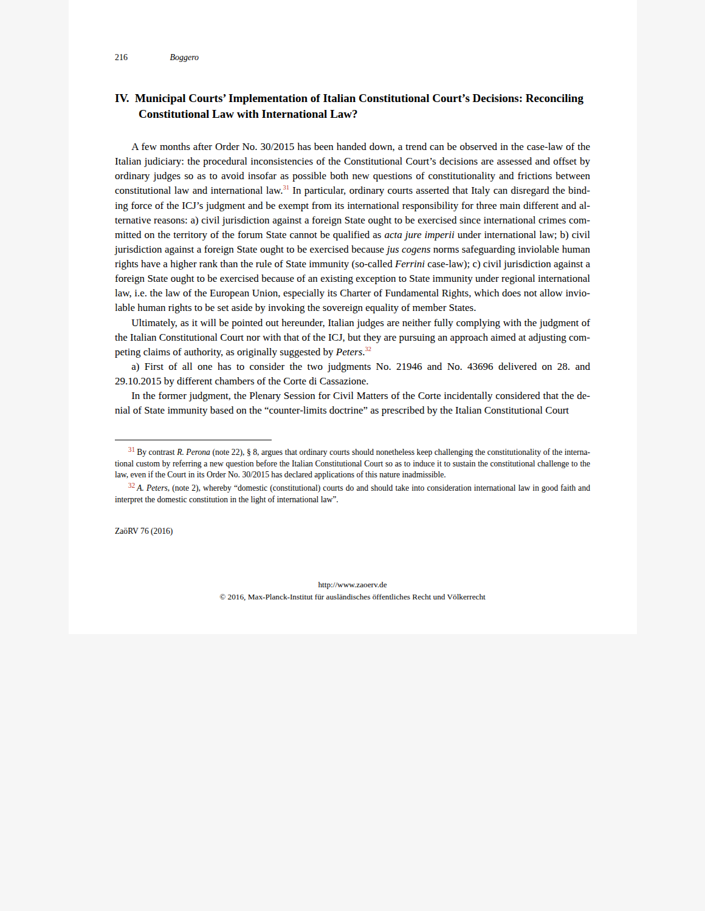216 Boggero
IV. Municipal Courts’ Implementation of Italian Constitutional Court’s Decisions: Reconciling Constitutional Law with International Law?
A few months after Order No. 30/2015 has been handed down, a trend can be observed in the case-law of the Italian judiciary: the procedural inconsistencies of the Constitutional Court’s decisions are assessed and offset by ordinary judges so as to avoid insofar as possible both new questions of constitutionality and frictions between constitutional law and international law.31 In particular, ordinary courts asserted that Italy can disregard the binding force of the ICJ’s judgment and be exempt from its international responsibility for three main different and alternative reasons: a) civil jurisdiction against a foreign State ought to be exercised since international crimes committed on the territory of the forum State cannot be qualified as acta jure imperii under international law; b) civil jurisdiction against a foreign State ought to be exercised because jus cogens norms safeguarding inviolable human rights have a higher rank than the rule of State immunity (so-called Ferrini case-law); c) civil jurisdiction against a foreign State ought to be exercised because of an existing exception to State immunity under regional international law, i.e. the law of the European Union, especially its Charter of Fundamental Rights, which does not allow inviolable human rights to be set aside by invoking the sovereign equality of member States.
Ultimately, as it will be pointed out hereunder, Italian judges are neither fully complying with the judgment of the Italian Constitutional Court nor with that of the ICJ, but they are pursuing an approach aimed at adjusting competing claims of authority, as originally suggested by Peters.32
a) First of all one has to consider the two judgments No. 21946 and No. 43696 delivered on 28. and 29.10.2015 by different chambers of the Corte di Cassazione.
In the former judgment, the Plenary Session for Civil Matters of the Corte incidentally considered that the denial of State immunity based on the “counter-limits doctrine” as prescribed by the Italian Constitutional Court
31 By contrast R. Perona (note 22), § 8, argues that ordinary courts should nonetheless keep challenging the constitutionality of the international custom by referring a new question before the Italian Constitutional Court so as to induce it to sustain the constitutional challenge to the law, even if the Court in its Order No. 30/2015 has declared applications of this nature inadmissible.
32 A. Peters, (note 2), whereby “domestic (constitutional) courts do and should take into consideration international law in good faith and interpret the domestic constitution in the light of international law”.
ZaöRV 76 (2016)
http://www.zaoerv.de
© 2016, Max-Planck-Institut für ausländisches öffentliches Recht und Völkerrecht